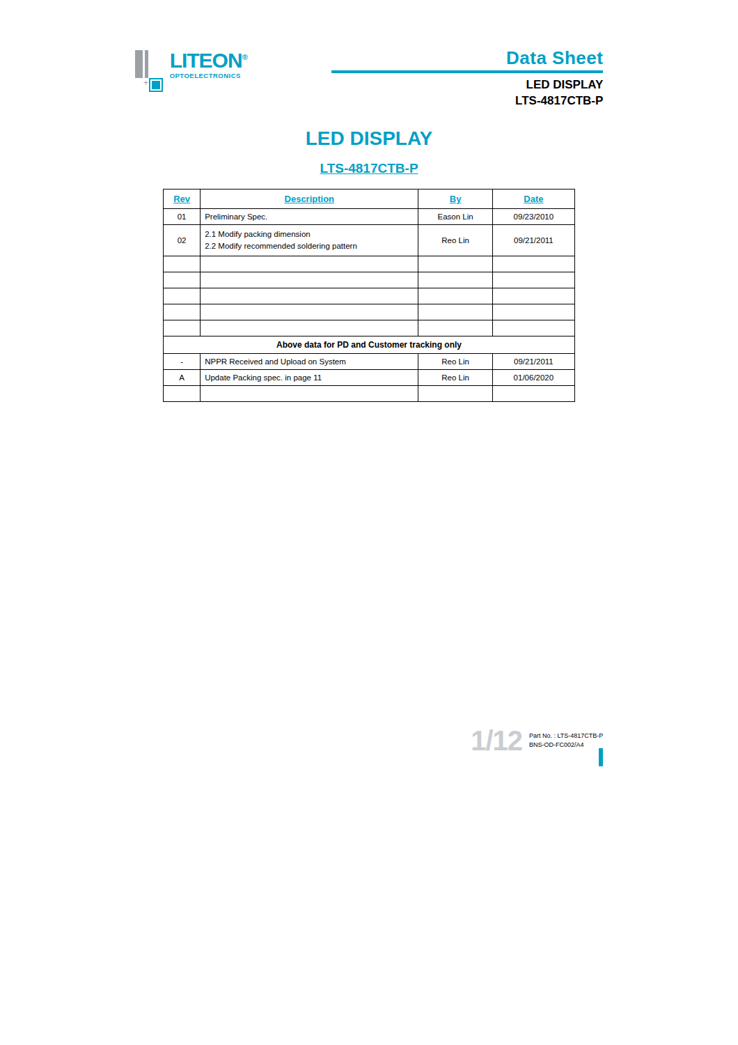+
LITEON®
OPTOELECTRONICS
Data Sheet
LED DISPLAY
LTS-4817CTB-P
LED DISPLAY
LTS-4817CTB-P
| Rev | Description | By | Date |
| --- | --- | --- | --- |
| 01 | Preliminary Spec. | Eason Lin | 09/23/2010 |
| 02 | 2.1 Modify packing dimension 2.2 Modify recommended soldering pattern | Reo Lin | 09/21/2011 |
| Above data for PD and Customer tracking only |
| - | NPPR Received and Upload on System | Reo Lin | 09/21/2011 |
| A | Update Packing spec. in page 11 | Reo Lin | 01/06/2020 |
1/12
Part No. : LTS-4817CTB-P
BNS-OD-FC002/A4